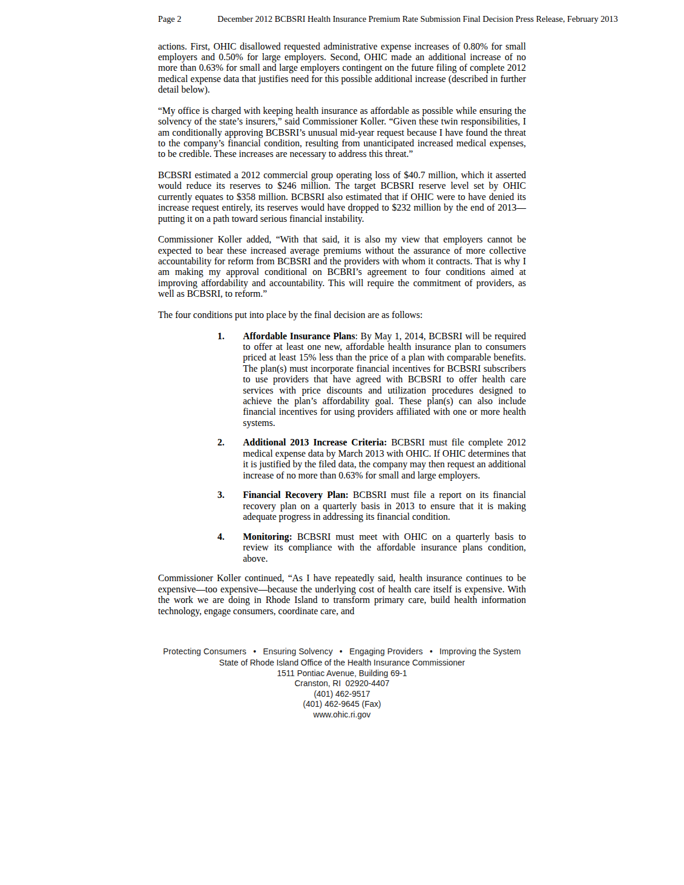Page 2 December 2012 BCBSRI Health Insurance Premium Rate Submission Final Decision Press Release, February 2013
actions. First, OHIC disallowed requested administrative expense increases of 0.80% for small employers and 0.50% for large employers. Second, OHIC made an additional increase of no more than 0.63% for small and large employers contingent on the future filing of complete 2012 medical expense data that justifies need for this possible additional increase (described in further detail below).
“My office is charged with keeping health insurance as affordable as possible while ensuring the solvency of the state’s insurers,” said Commissioner Koller. “Given these twin responsibilities, I am conditionally approving BCBSRI’s unusual mid-year request because I have found the threat to the company’s financial condition, resulting from unanticipated increased medical expenses, to be credible. These increases are necessary to address this threat.”
BCBSRI estimated a 2012 commercial group operating loss of $40.7 million, which it asserted would reduce its reserves to $246 million. The target BCBSRI reserve level set by OHIC currently equates to $358 million. BCBSRI also estimated that if OHIC were to have denied its increase request entirely, its reserves would have dropped to $232 million by the end of 2013—putting it on a path toward serious financial instability.
Commissioner Koller added, “With that said, it is also my view that employers cannot be expected to bear these increased average premiums without the assurance of more collective accountability for reform from BCBSRI and the providers with whom it contracts. That is why I am making my approval conditional on BCBRI’s agreement to four conditions aimed at improving affordability and accountability. This will require the commitment of providers, as well as BCBSRI, to reform.”
The four conditions put into place by the final decision are as follows:
Affordable Insurance Plans: By May 1, 2014, BCBSRI will be required to offer at least one new, affordable health insurance plan to consumers priced at least 15% less than the price of a plan with comparable benefits. The plan(s) must incorporate financial incentives for BCBSRI subscribers to use providers that have agreed with BCBSRI to offer health care services with price discounts and utilization procedures designed to achieve the plan’s affordability goal. These plan(s) can also include financial incentives for using providers affiliated with one or more health systems.
Additional 2013 Increase Criteria: BCBSRI must file complete 2012 medical expense data by March 2013 with OHIC. If OHIC determines that it is justified by the filed data, the company may then request an additional increase of no more than 0.63% for small and large employers.
Financial Recovery Plan: BCBSRI must file a report on its financial recovery plan on a quarterly basis in 2013 to ensure that it is making adequate progress in addressing its financial condition.
Monitoring: BCBSRI must meet with OHIC on a quarterly basis to review its compliance with the affordable insurance plans condition, above.
Commissioner Koller continued, “As I have repeatedly said, health insurance continues to be expensive—too expensive—because the underlying cost of health care itself is expensive. With the work we are doing in Rhode Island to transform primary care, build health information technology, engage consumers, coordinate care, and
Protecting Consumers•Ensuring Solvency•Engaging Providers•Improving the System
State of Rhode Island Office of the Health Insurance Commissioner
1511 Pontiac Avenue, Building 69-1
Cranston, RI 02920-4407
(401) 462-9517
(401) 462-9645 (Fax)
www.ohic.ri.gov